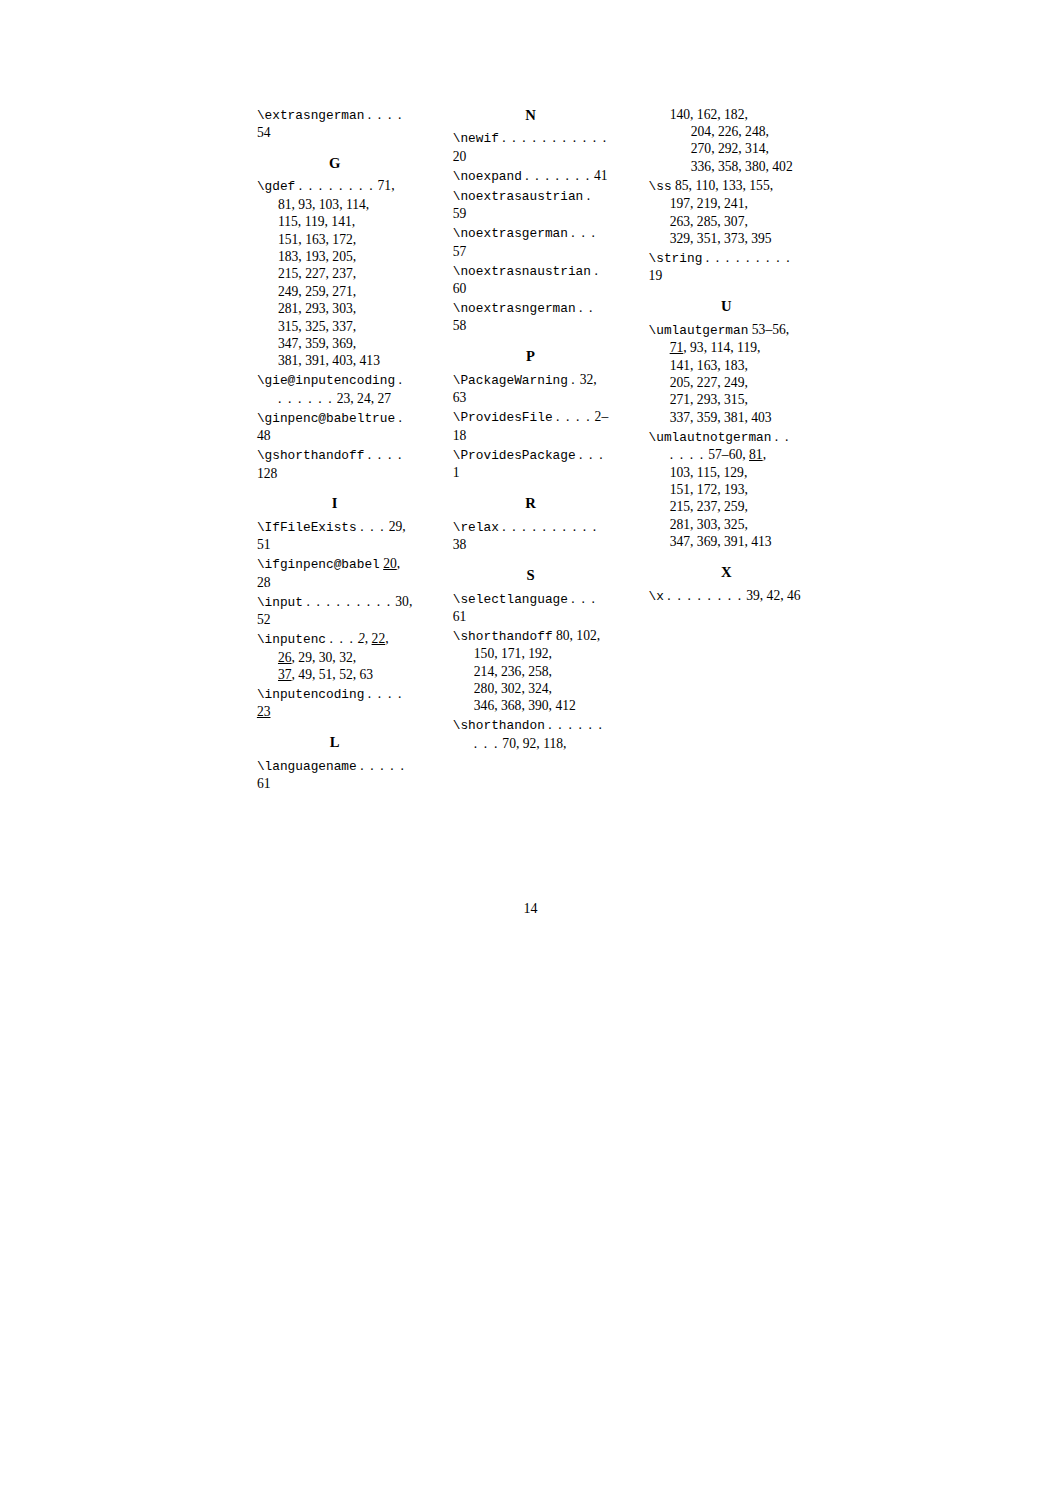\extrasngerman . . . . 54
G
\gdef . . . . . . . . 71, 81, 93, 103, 114, 115, 119, 141, 151, 163, 172, 183, 193, 205, 215, 227, 237, 249, 259, 271, 281, 293, 303, 315, 325, 337, 347, 359, 369, 381, 391, 403, 413
\gie@inputencoding . . . . . . . 23, 24, 27
\ginpenc@babeltrue . 48
\gshorthandoff . . . . 128
I
\IfFileExists . . . 29, 51
\ifginpenc@babel 20, 28
\input . . . . . . . . . 30, 52
\inputenc . . . 2, 22, 26, 29, 30, 32, 37, 49, 51, 52, 63
\inputencoding . . . . 23
L
\languagename . . . . . 61
N
\newif . . . . . . . . . . . 20
\noexpand . . . . . . . 41
\noextrasaustrian . 59
\noextrasgerman . . . 57
\noextrasnaustrian . 60
\noextrasngerman . . 58
P
\PackageWarning . 32, 63
\ProvidesFile . . . . 2–18
\ProvidesPackage . . . 1
R
\relax . . . . . . . . . . 38
S
\selectlanguage . . . 61
\shorthandoff 80, 102, 150, 171, 192, 214, 236, 258, 280, 302, 324, 346, 368, 390, 412
\shorthandon . . . . . . . . . 70, 92, 118,
140, 162, 182, 204, 226, 248, 270, 292, 314, 336, 358, 380, 402
\ss 85, 110, 133, 155, 197, 219, 241, 263, 285, 307, 329, 351, 373, 395
\string . . . . . . . . . 19
U
\umlautgerman 53–56, 71, 93, 114, 119, 141, 163, 183, 205, 227, 249, 271, 293, 315, 337, 359, 381, 403
\umlautnotgerman . . . . . . 57–60, 81, 103, 115, 129, 151, 172, 193, 215, 237, 259, 281, 303, 325, 347, 369, 391, 413
X
\x . . . . . . . . 39, 42, 46
14